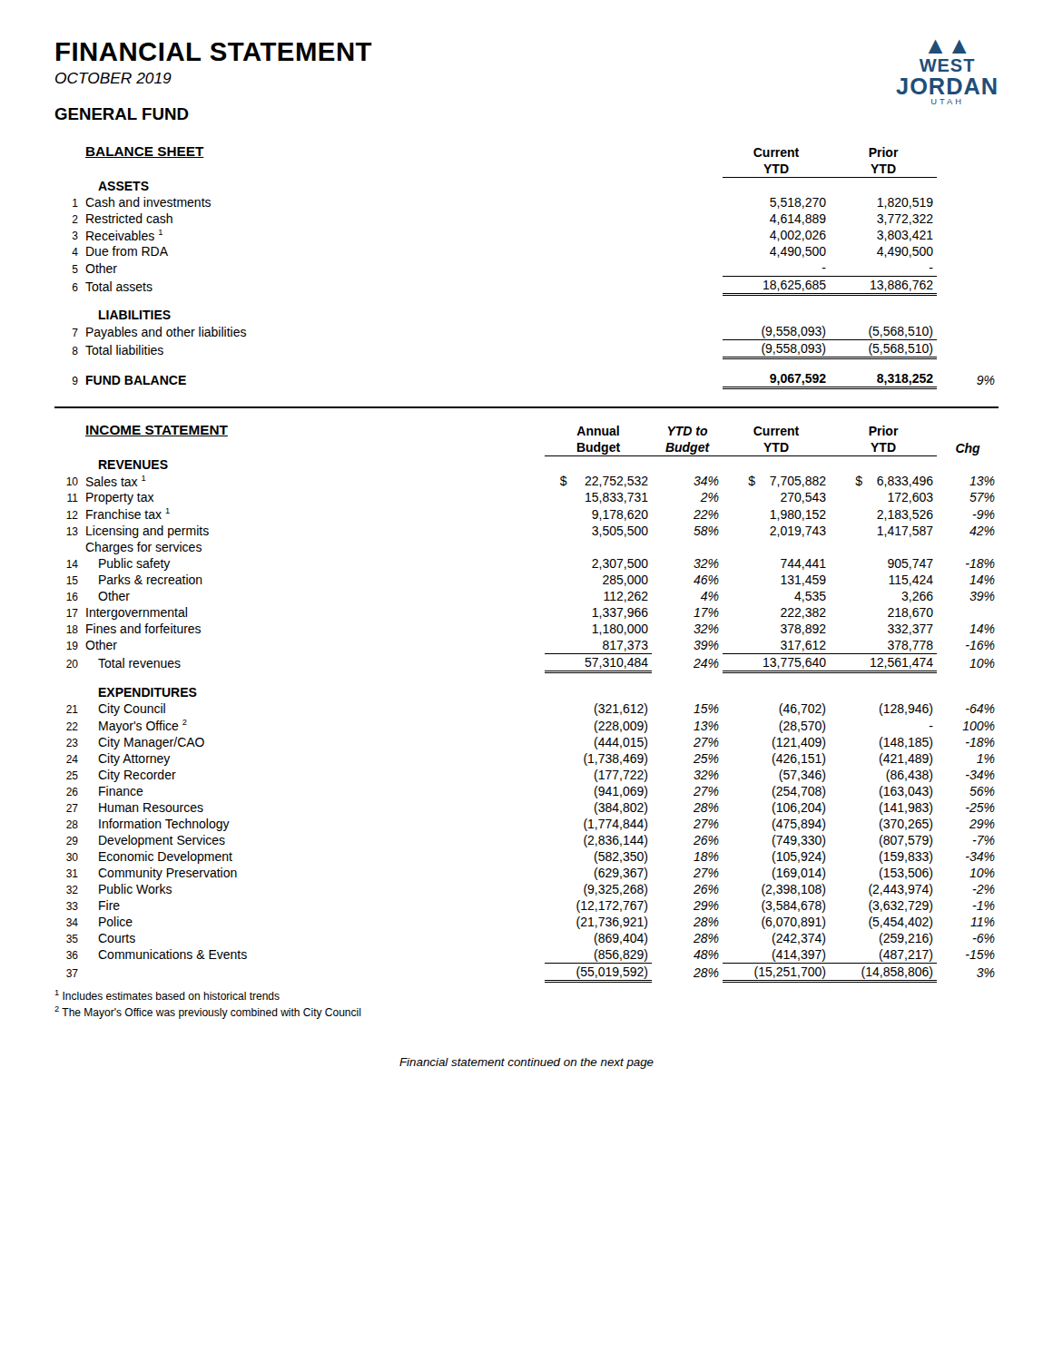FINANCIAL STATEMENT
OCTOBER 2019
GENERAL FUND
▲▲
WEST
JORDAN
UTAH
| | BALANCE SHEET | Current | Prior | |
| | | YTD | YTD | |
| | ASSETS | | | |
| 1 | Cash and investments | 5,518,270 | 1,820,519 | |
| 2 | Restricted cash | 4,614,889 | 3,772,322 | |
| 3 | Receivables 1 | 4,002,026 | 3,803,421 | |
| 4 | Due from RDA | 4,490,500 | 4,490,500 | |
| 5 | Other | - | - | |
| 6 | Total assets | 18,625,685 | 13,886,762 | |
| | LIABILITIES | | | |
| 7 | Payables and other liabilities | (9,558,093) | (5,568,510) | |
| 8 | Total liabilities | (9,558,093) | (5,568,510) | |
| 9 | FUND BALANCE | 9,067,592 | 8,318,252 | 9% |
| | INCOME STATEMENT | Annual | YTD to | Current | Prior | |
| | | Budget | Budget | YTD | YTD | Chg |
| | REVENUES | | | | | |
| 10 | Sales tax 1 | $ 22,752,532 | 34% | $ 7,705,882 | $ 6,833,496 | 13% |
| 11 | Property tax | 15,833,731 | 2% | 270,543 | 172,603 | 57% |
| 12 | Franchise tax 1 | 9,178,620 | 22% | 1,980,152 | 2,183,526 | -9% |
| 13 | Licensing and permits | 3,505,500 | 58% | 2,019,743 | 1,417,587 | 42% |
| | Charges for services | | | | | |
| 14 | Public safety | 2,307,500 | 32% | 744,441 | 905,747 | -18% |
| 15 | Parks & recreation | 285,000 | 46% | 131,459 | 115,424 | 14% |
| 16 | Other | 112,262 | 4% | 4,535 | 3,266 | 39% |
| 17 | Intergovernmental | 1,337,966 | 17% | 222,382 | 218,670 | |
| 18 | Fines and forfeitures | 1,180,000 | 32% | 378,892 | 332,377 | 14% |
| 19 | Other | 817,373 | 39% | 317,612 | 378,778 | -16% |
| 20 | Total revenues | 57,310,484 | 24% | 13,775,640 | 12,561,474 | 10% |
| | EXPENDITURES | | | | | |
| 21 | City Council | (321,612) | 15% | (46,702) | (128,946) | -64% |
| 22 | Mayor's Office 2 | (228,009) | 13% | (28,570) | - | 100% |
| 23 | City Manager/CAO | (444,015) | 27% | (121,409) | (148,185) | -18% |
| 24 | City Attorney | (1,738,469) | 25% | (426,151) | (421,489) | 1% |
| 25 | City Recorder | (177,722) | 32% | (57,346) | (86,438) | -34% |
| 26 | Finance | (941,069) | 27% | (254,708) | (163,043) | 56% |
| 27 | Human Resources | (384,802) | 28% | (106,204) | (141,983) | -25% |
| 28 | Information Technology | (1,774,844) | 27% | (475,894) | (370,265) | 29% |
| 29 | Development Services | (2,836,144) | 26% | (749,330) | (807,579) | -7% |
| 30 | Economic Development | (582,350) | 18% | (105,924) | (159,833) | -34% |
| 31 | Community Preservation | (629,367) | 27% | (169,014) | (153,506) | 10% |
| 32 | Public Works | (9,325,268) | 26% | (2,398,108) | (2,443,974) | -2% |
| 33 | Fire | (12,172,767) | 29% | (3,584,678) | (3,632,729) | -1% |
| 34 | Police | (21,736,921) | 28% | (6,070,891) | (5,454,402) | 11% |
| 35 | Courts | (869,404) | 28% | (242,374) | (259,216) | -6% |
| 36 | Communications & Events | (856,829) | 48% | (414,397) | (487,217) | -15% |
| 37 | | (55,019,592) | 28% | (15,251,700) | (14,858,806) | 3% |
1 Includes estimates based on historical trends
2 The Mayor's Office was previously combined with City Council
Financial statement continued on the next page